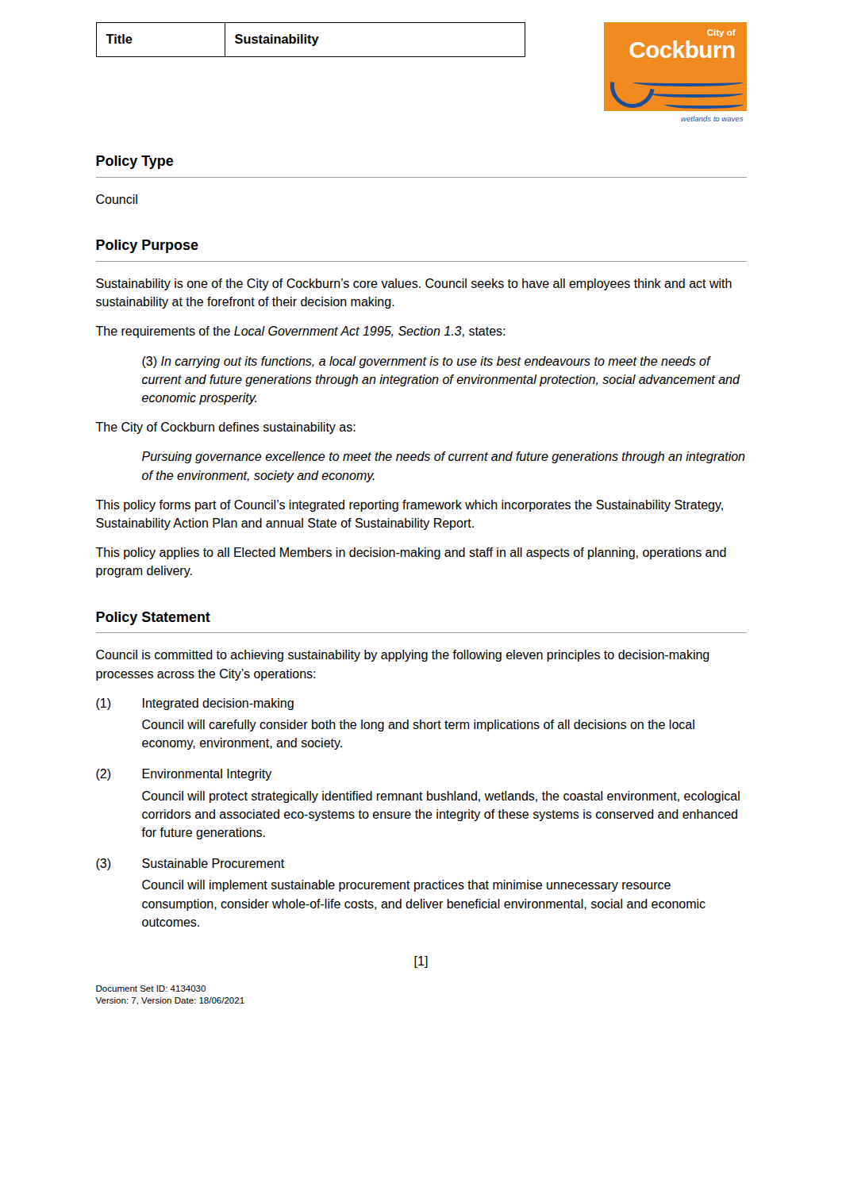| Title | Sustainability |
City of
Cockburn
wetlands to waves
Policy Type
Council
Policy Purpose
Sustainability is one of the City of Cockburn’s core values. Council seeks to have all employees think and act with sustainability at the forefront of their decision making.
The requirements of the Local Government Act 1995, Section 1.3, states:
(3) In carrying out its functions, a local government is to use its best endeavours to meet the needs of current and future generations through an integration of environmental protection, social advancement and economic prosperity.
The City of Cockburn defines sustainability as:
Pursuing governance excellence to meet the needs of current and future generations through an integration of the environment, society and economy.
This policy forms part of Council’s integrated reporting framework which incorporates the Sustainability Strategy, Sustainability Action Plan and annual State of Sustainability Report.
This policy applies to all Elected Members in decision-making and staff in all aspects of planning, operations and program delivery.
Policy Statement
Council is committed to achieving sustainability by applying the following eleven principles to decision-making processes across the City’s operations:
(1) Integrated decision-making
Council will carefully consider both the long and short term implications of all decisions on the local economy, environment, and society.
(2) Environmental Integrity
Council will protect strategically identified remnant bushland, wetlands, the coastal environment, ecological corridors and associated eco-systems to ensure the integrity of these systems is conserved and enhanced for future generations.
(3) Sustainable Procurement
Council will implement sustainable procurement practices that minimise unnecessary resource consumption, consider whole-of-life costs, and deliver beneficial environmental, social and economic outcomes.
[1]
Document Set ID: 4134030
Version: 7, Version Date: 18/06/2021